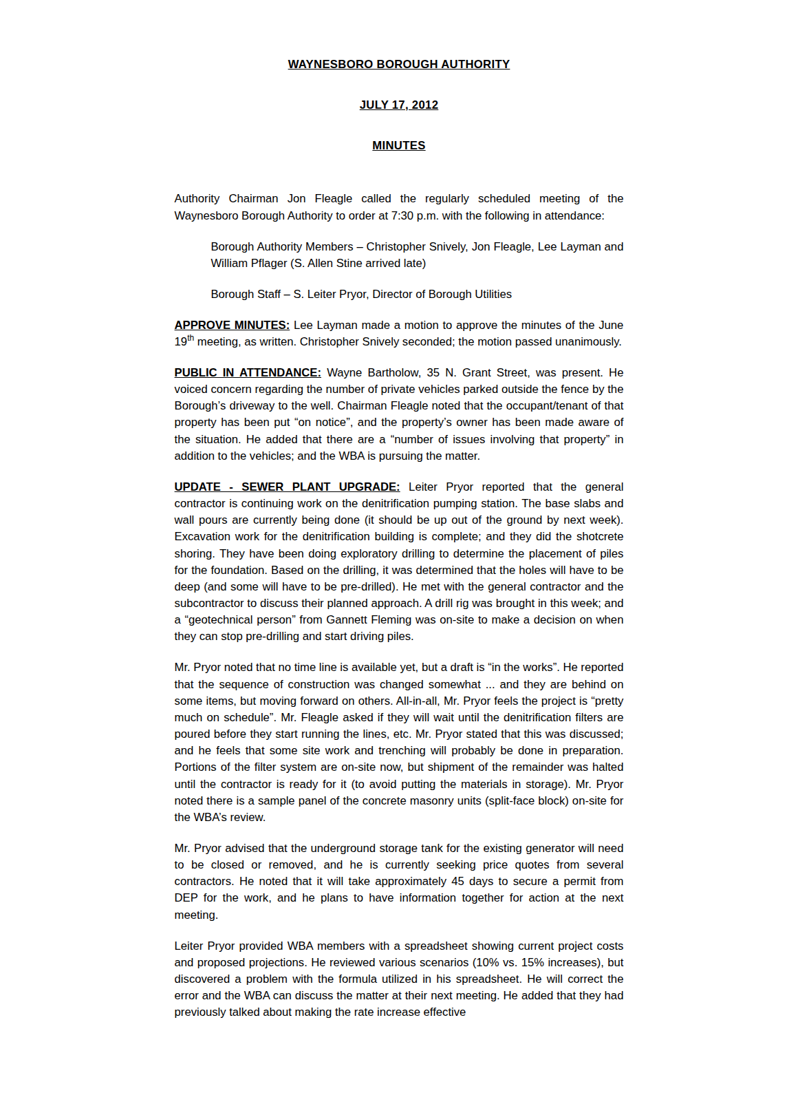WAYNESBORO BOROUGH AUTHORITY
JULY 17, 2012
MINUTES
Authority Chairman Jon Fleagle called the regularly scheduled meeting of the Waynesboro Borough Authority to order at 7:30 p.m. with the following in attendance:
Borough Authority Members – Christopher Snively, Jon Fleagle, Lee Layman and William Pflager (S. Allen Stine arrived late)
Borough Staff – S. Leiter Pryor, Director of Borough Utilities
APPROVE MINUTES: Lee Layman made a motion to approve the minutes of the June 19th meeting, as written. Christopher Snively seconded; the motion passed unanimously.
PUBLIC IN ATTENDANCE: Wayne Bartholow, 35 N. Grant Street, was present. He voiced concern regarding the number of private vehicles parked outside the fence by the Borough’s driveway to the well. Chairman Fleagle noted that the occupant/tenant of that property has been put “on notice”, and the property’s owner has been made aware of the situation. He added that there are a “number of issues involving that property” in addition to the vehicles; and the WBA is pursuing the matter.
UPDATE - SEWER PLANT UPGRADE: Leiter Pryor reported that the general contractor is continuing work on the denitrification pumping station. The base slabs and wall pours are currently being done (it should be up out of the ground by next week). Excavation work for the denitrification building is complete; and they did the shotcrete shoring. They have been doing exploratory drilling to determine the placement of piles for the foundation. Based on the drilling, it was determined that the holes will have to be deep (and some will have to be pre-drilled). He met with the general contractor and the subcontractor to discuss their planned approach. A drill rig was brought in this week; and a “geotechnical person” from Gannett Fleming was on-site to make a decision on when they can stop pre-drilling and start driving piles.
Mr. Pryor noted that no time line is available yet, but a draft is “in the works”. He reported that the sequence of construction was changed somewhat ... and they are behind on some items, but moving forward on others. All-in-all, Mr. Pryor feels the project is “pretty much on schedule”. Mr. Fleagle asked if they will wait until the denitrification filters are poured before they start running the lines, etc. Mr. Pryor stated that this was discussed; and he feels that some site work and trenching will probably be done in preparation. Portions of the filter system are on-site now, but shipment of the remainder was halted until the contractor is ready for it (to avoid putting the materials in storage). Mr. Pryor noted there is a sample panel of the concrete masonry units (split-face block) on-site for the WBA’s review.
Mr. Pryor advised that the underground storage tank for the existing generator will need to be closed or removed, and he is currently seeking price quotes from several contractors. He noted that it will take approximately 45 days to secure a permit from DEP for the work, and he plans to have information together for action at the next meeting.
Leiter Pryor provided WBA members with a spreadsheet showing current project costs and proposed projections. He reviewed various scenarios (10% vs. 15% increases), but discovered a problem with the formula utilized in his spreadsheet. He will correct the error and the WBA can discuss the matter at their next meeting. He added that they had previously talked about making the rate increase effective